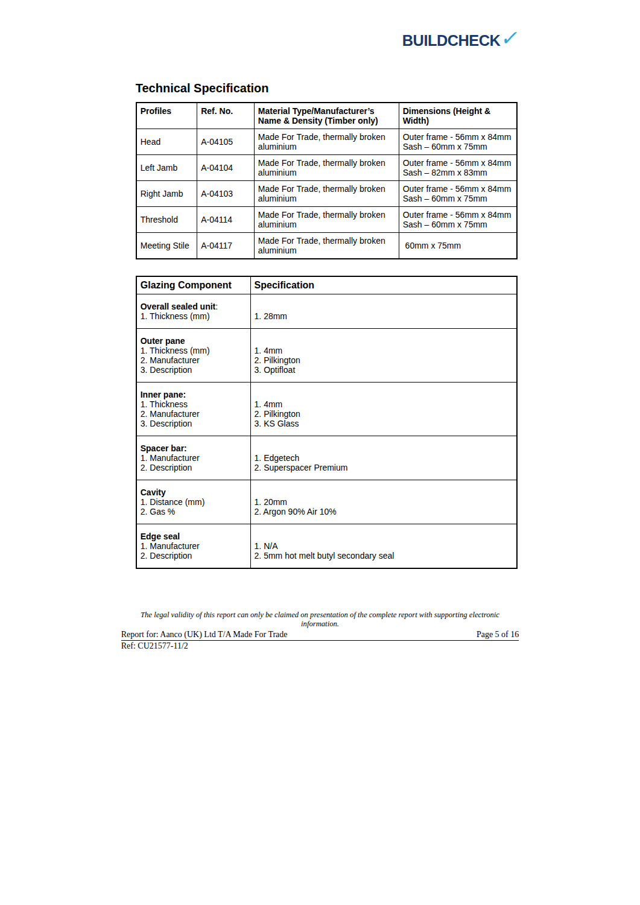BUILD CHECK✓
Technical Specification
| Profiles | Ref. No. | Material Type/Manufacturer’s Name & Density (Timber only) | Dimensions (Height & Width) |
| --- | --- | --- | --- |
| Head | A-04105 | Made For Trade, thermally broken aluminium | Outer frame - 56mm x 84mm Sash – 60mm x 75mm |
| Left Jamb | A-04104 | Made For Trade, thermally broken aluminium | Outer frame - 56mm x 84mm Sash – 82mm x 83mm |
| Right Jamb | A-04103 | Made For Trade, thermally broken aluminium | Outer frame - 56mm x 84mm Sash – 60mm x 75mm |
| Threshold | A-04114 | Made For Trade, thermally broken aluminium | Outer frame - 56mm x 84mm Sash – 60mm x 75mm |
| Meeting Stile | A-04117 | Made For Trade, thermally broken aluminium | 60mm x 75mm |
| Glazing Component | Specification |
| --- | --- |
| Overall sealed unit : 1. Thickness (mm) | 1. 28mm |
| Outer pane 1. Thickness (mm) 2. Manufacturer 3. Description | 1. 4mm 2. Pilkington 3. Optifloat |
| Inner pane: 1. Thickness 2. Manufacturer 3. Description | 1. 4mm 2. Pilkington 3. KS Glass |
| Spacer bar: 1. Manufacturer 2. Description | 1. Edgetech 2. Superspacer Premium |
| Cavity 1. Distance (mm) 2. Gas % | 1. 20mm 2. Argon 90% Air 10% |
| Edge seal 1. Manufacturer 2. Description | 1. N/A 2. 5mm hot melt butyl secondary seal |
The legal validity of this report can only be claimed on presentation of the complete report with supporting electronic information.
Report for: Aanco (UK) Ltd T/A Made For Trade Page 5 of 16
Ref: CU21577-11/2